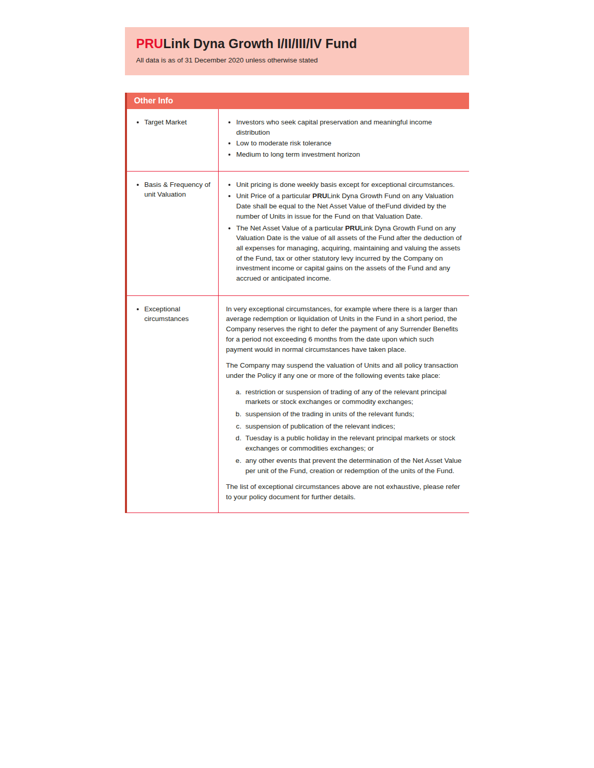PRULink Dyna Growth I/II/III/IV Fund
All data is as of 31 December 2020 unless otherwise stated
Other Info
| Target Market | Investors who seek capital preservation and meaningful income distribution Low to moderate risk tolerance Medium to long term investment horizon |
| Basis & Frequency of unit Valuation | Unit pricing is done weekly basis except for exceptional circumstances. Unit Price of a particular PRU Link Dyna Growth Fund on any Valuation Date shall be equal to the Net Asset Value of theFund divided by the number of Units in issue for the Fund on that Valuation Date. The Net Asset Value of a particular PRU Link Dyna Growth Fund on any Valuation Date is the value of all assets of the Fund after the deduction of all expenses for managing, acquiring, maintaining and valuing the assets of the Fund, tax or other statutory levy incurred by the Company on investment income or capital gains on the assets of the Fund and any accrued or anticipated income. |
| Exceptional circumstances | In very exceptional circumstances, for example where there is a larger than average redemption or liquidation of Units in the Fund in a short period, the Company reserves the right to defer the payment of any Surrender Benefits for a period not exceeding 6 months from the date upon which such payment would in normal circumstances have taken place. The Company may suspend the valuation of Units and all policy transaction under the Policy if any one or more of the following events take place: restriction or suspension of trading of any of the relevant principal markets or stock exchanges or commodity exchanges; suspension of the trading in units of the relevant funds; suspension of publication of the relevant indices; Tuesday is a public holiday in the relevant principal markets or stock exchanges or commodities exchanges; or any other events that prevent the determination of the Net Asset Value per unit of the Fund, creation or redemption of the units of the Fund. The list of exceptional circumstances above are not exhaustive, please refer to your policy document for further details. |